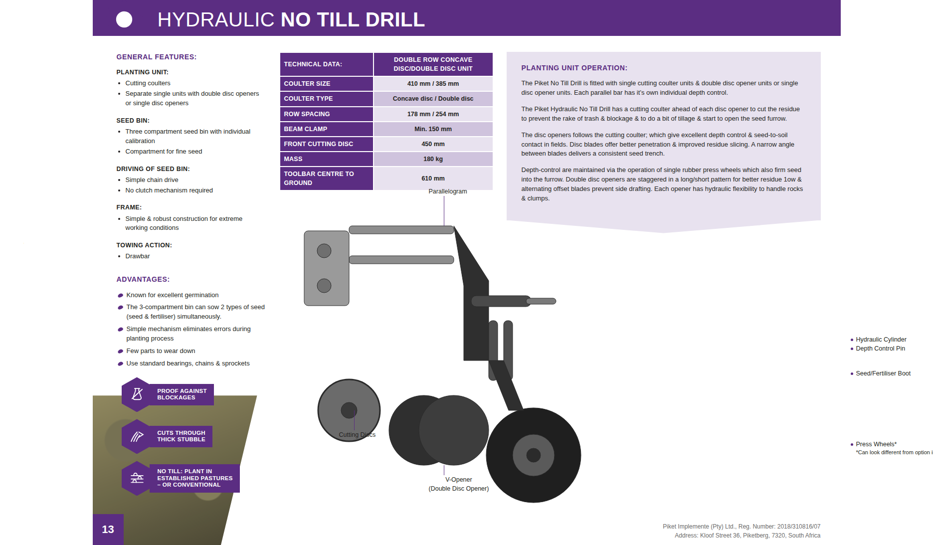HYDRAULIC NO TILL DRILL
GENERAL FEATURES:
PLANTING UNIT:
Cutting coulters
Separate single units with double disc openers or single disc openers
SEED BIN:
Three compartment seed bin with individual calibration
Compartment for fine seed
DRIVING OF SEED BIN:
Simple chain drive
No clutch mechanism required
FRAME:
Simple & robust construction for extreme working conditions
TOWING ACTION:
Drawbar
ADVANTAGES:
Known for excellent germination
The 3-compartment bin can sow 2 types of seed (seed & fertiliser) simultaneously.
Simple mechanism eliminates errors during planting process
Few parts to wear down
Use standard bearings, chains & sprockets
PROOF AGAINST
BLOCKAGES
CUTS THROUGH
THICK STUBBLE
NO TILL: PLANT IN
ESTABLISHED PASTURES
– OR CONVENTIONAL
| TECHNICAL DATA: | DOUBLE ROW CONCAVE DISC/DOUBLE DISC UNIT |
| --- | --- |
| COULTER SIZE | 410 mm / 385 mm |
| COULTER TYPE | Concave disc / Double disc |
| ROW SPACING | 178 mm / 254 mm |
| BEAM CLAMP | Min. 150 mm |
| FRONT CUTTING DISC | 450 mm |
| MASS | 180 kg |
| TOOLBAR CENTRE TO GROUND | 610 mm |
Parallelogram
Cutting Discs
V-Opener
(Double Disc Opener)
PLANTING UNIT OPERATION:
The Piket No Till Drill is fitted with single cutting coulter units & double disc opener units or single disc opener units. Each parallel bar has it’s own individual depth control.
The Piket Hydraulic No Till Drill has a cutting coulter ahead of each disc opener to cut the residue to prevent the rake of trash & blockage & to do a bit of tillage & start to open the seed furrow.
The disc openers follows the cutting coulter; which give excellent depth control & seed-to-soil contact in fields. Disc blades offer better penetration & improved residue slicing. A narrow angle between blades delivers a consistent seed trench.
Depth-control are maintained via the operation of single rubber press wheels which also firm seed into the furrow. Double disc openers are staggered in a long/short pattern for better residue 1ow & alternating offset blades prevent side drafting. Each opener has hydraulic flexibility to handle rocks & clumps.
Hydraulic Cylinder
Depth Control Pin
Seed/Fertiliser Boot
Press Wheels* *Can look different from option in this image.
13
Piket Implemente (Pty) Ltd., Reg. Number: 2018/310816/07
Address: Kloof Street 36, Piketberg, 7320, South Africa